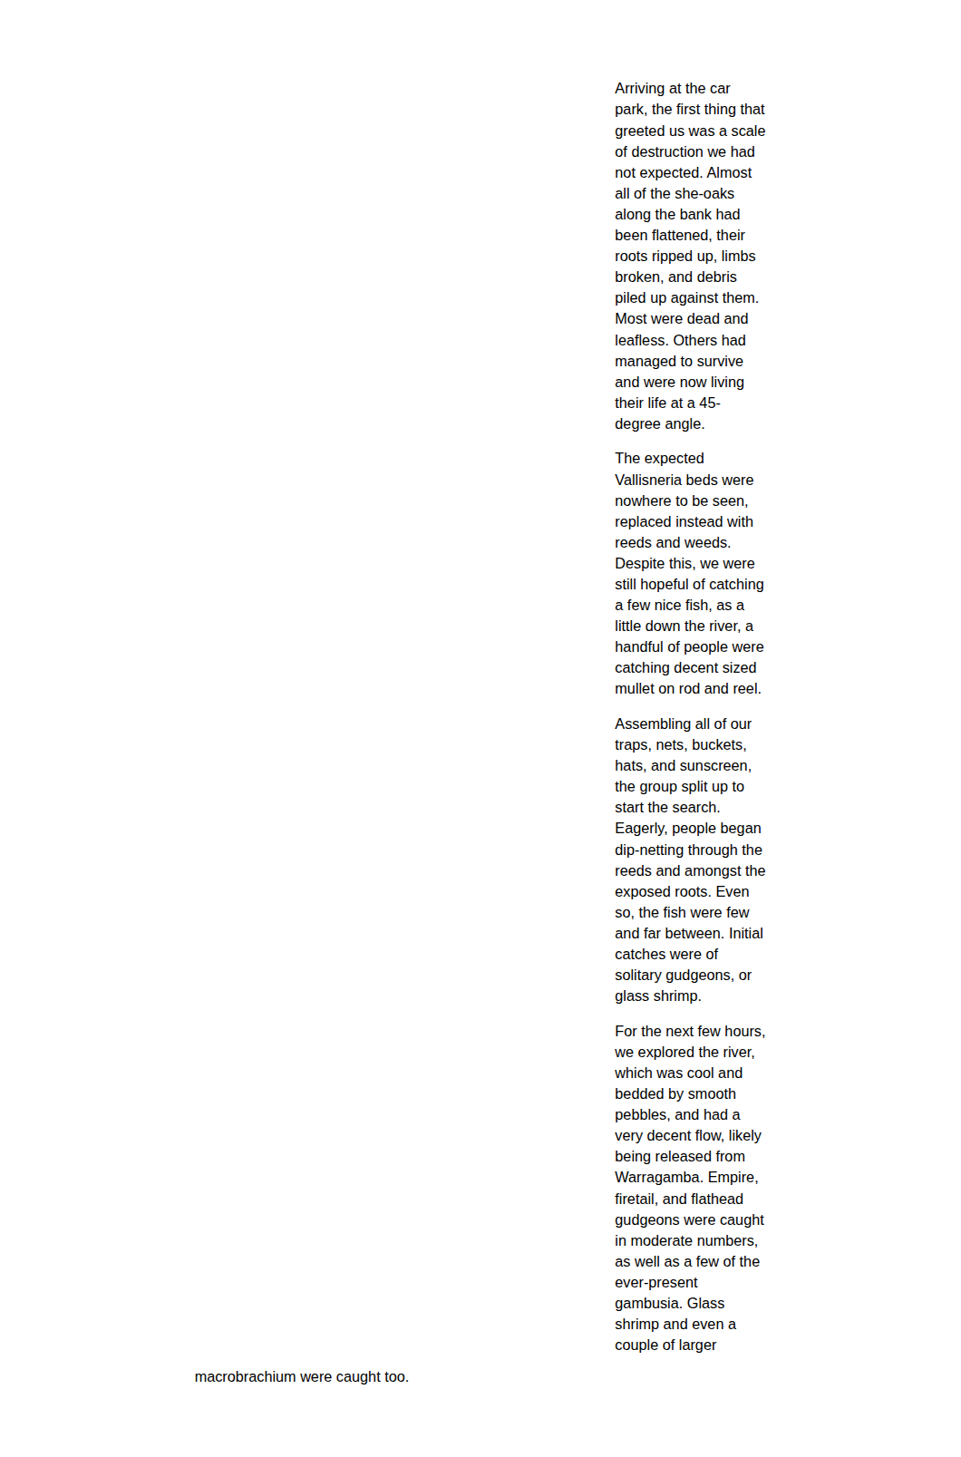Arriving at the car park, the first thing that greeted us was a scale of destruction we had not expected. Almost all of the she-oaks along the bank had been flattened, their roots ripped up, limbs broken, and debris piled up against them. Most were dead and leafless. Others had managed to survive and were now living their life at a 45-degree angle.
The expected Vallisneria beds were nowhere to be seen, replaced instead with reeds and weeds. Despite this, we were still hopeful of catching a few nice fish, as a little down the river, a handful of people were catching decent sized mullet on rod and reel.
Assembling all of our traps, nets, buckets, hats, and sunscreen, the group split up to start the search. Eagerly, people began dip-netting through the reeds and amongst the exposed roots. Even so, the fish were few and far between. Initial catches were of solitary gudgeons, or glass shrimp.
For the next few hours, we explored the river, which was cool and bedded by smooth pebbles, and had a very decent flow, likely being released from Warragamba. Empire, firetail, and flathead gudgeons were caught in moderate numbers, as well as a few of the ever-present gambusia. Glass shrimp and even a couple of larger
macrobrachium were caught too.